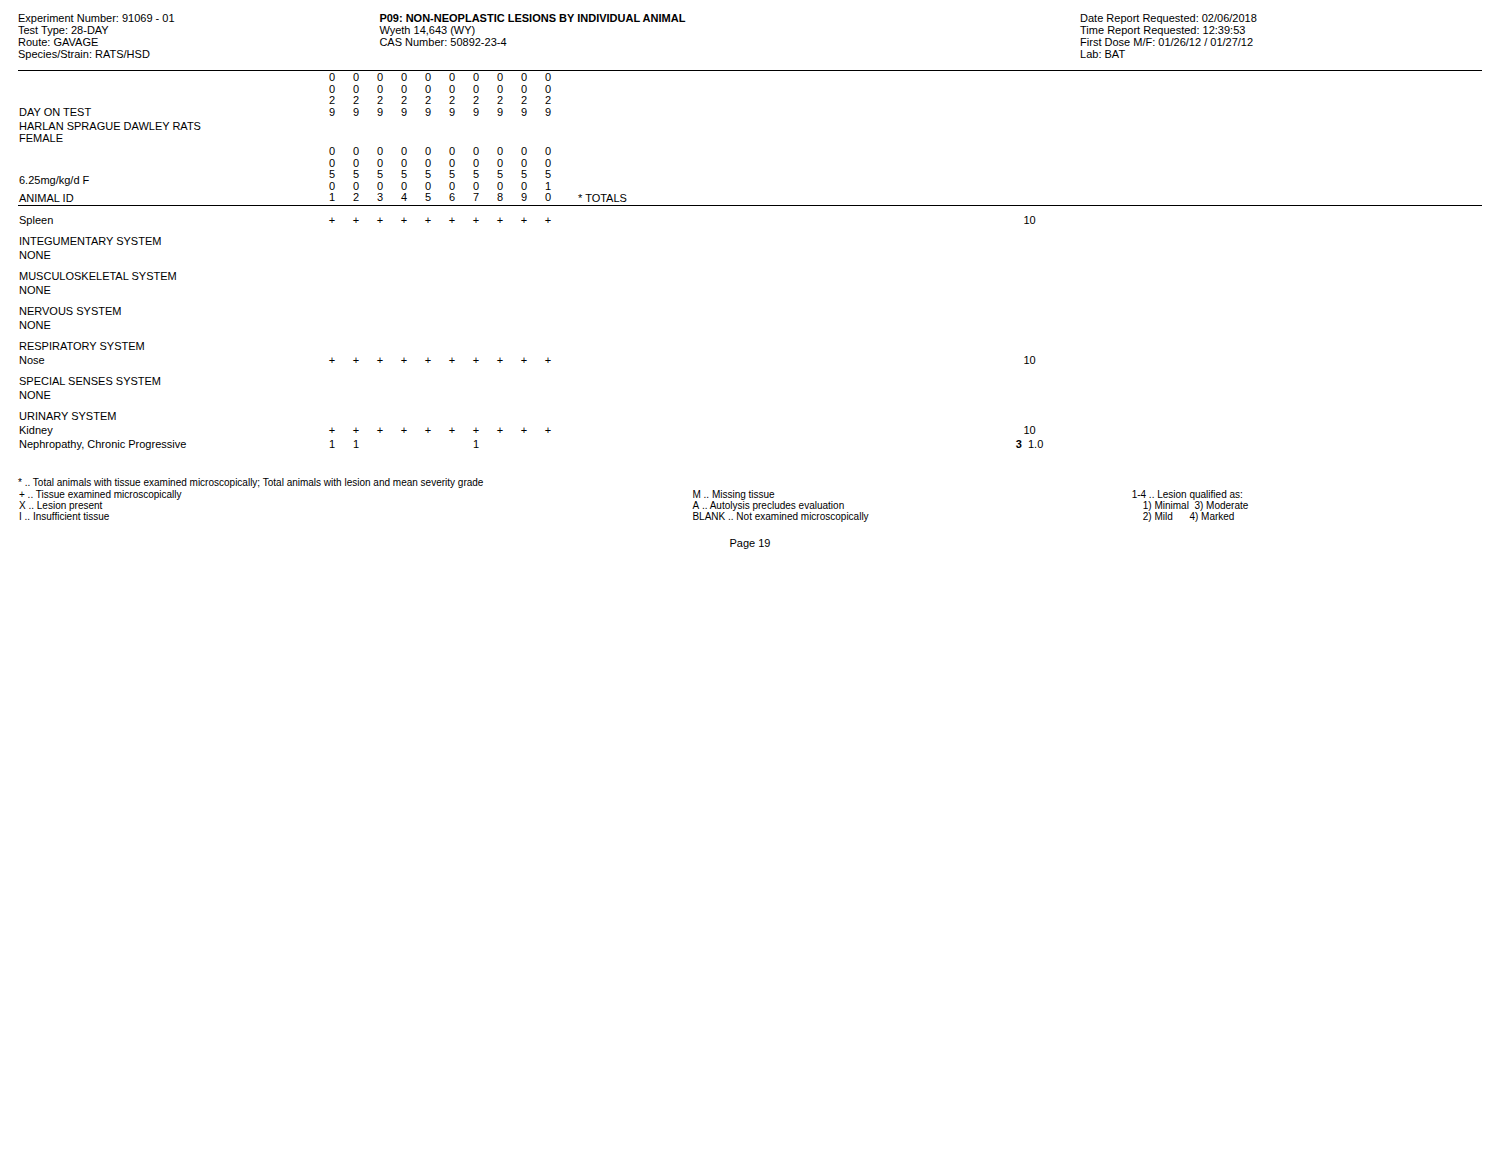| Experiment Number: 91069 - 01 | P09: NON-NEOPLASTIC LESIONS BY INDIVIDUAL ANIMAL | Date Report Requested: 02/06/2018 |
| Test Type: 28-DAY | Wyeth 14,643 (WY) | Time Report Requested: 12:39:53 |
| Route: GAVAGE | CAS Number: 50892-23-4 | First Dose M/F: 01/26/12 / 01/27/12 |
| Species/Strain: RATS/HSD | | Lab: BAT |
| DAY ON TEST | 0 0 2 9 | 0 0 2 9 | 0 0 2 9 | 0 0 2 9 | 0 0 2 9 | 0 0 2 9 | 0 0 2 9 | 0 0 2 9 | 0 0 2 9 | 0 0 2 9 | |
| HARLAN SPRAGUE DAWLEY RATS FEMALE | | |
| 6.25mg/kg/d F ANIMAL ID | 0 0 5 0 1 | 0 0 5 0 2 | 0 0 5 0 3 | 0 0 5 0 4 | 0 0 5 0 5 | 0 0 5 0 6 | 0 0 5 0 7 | 0 0 5 0 8 | 0 0 5 0 9 | 0 0 5 1 0 | * TOTALS |
| Spleen | + | + | + | + | + | + | + | + | + | + | 10 |
| INTEGUMENTARY SYSTEM |
| NONE | | |
| MUSCULOSKELETAL SYSTEM |
| NONE | | |
| NERVOUS SYSTEM |
| NONE | | |
| RESPIRATORY SYSTEM |
| Nose | + | + | + | + | + | + | + | + | + | + | 10 |
| SPECIAL SENSES SYSTEM |
| NONE | | |
| URINARY SYSTEM |
| Kidney | + | + | + | + | + | + | + | + | + | + | 10 |
| Nephropathy, Chronic Progressive | 1 | 1 | | | | | 1 | | | | 3 1.0 |
* .. Total animals with tissue examined microscopically; Total animals with lesion and mean severity grade
| + .. Tissue examined microscopically X .. Lesion present I .. Insufficient tissue | M .. Missing tissue A .. Autolysis precludes evaluation BLANK .. Not examined microscopically | 1-4 .. Lesion qualified as: 1) Minimal 3) Moderate 2) Mild 4) Marked |
Page 19